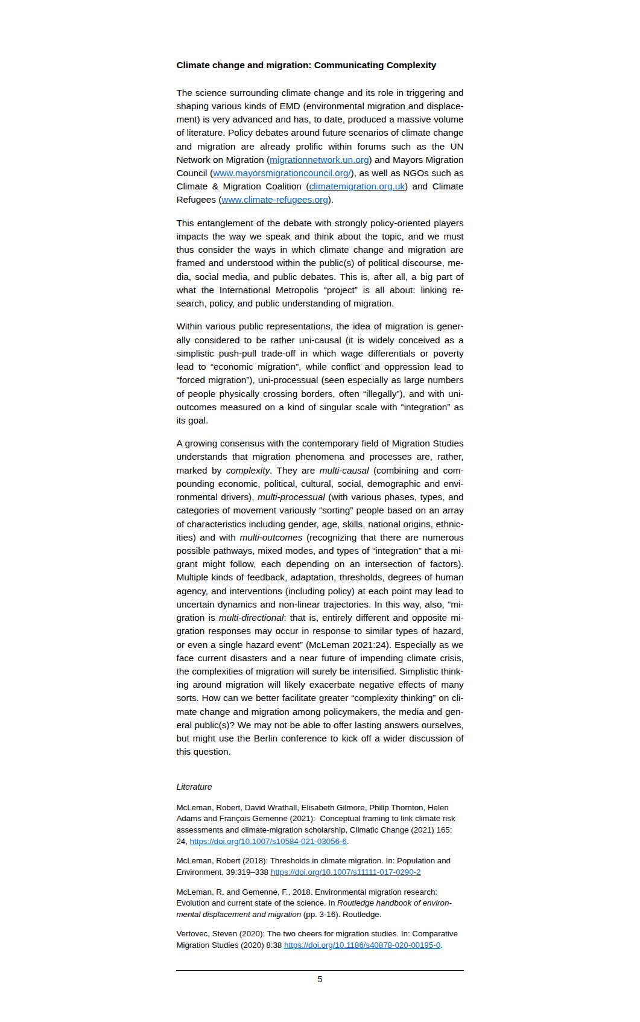Climate change and migration: Communicating Complexity
The science surrounding climate change and its role in triggering and shaping various kinds of EMD (environmental migration and displacement) is very advanced and has, to date, produced a massive volume of literature. Policy debates around future scenarios of climate change and migration are already prolific within forums such as the UN Network on Migration (migrationnetwork.un.org) and Mayors Migration Council (www.mayorsmigrationcouncil.org/), as well as NGOs such as Climate & Migration Coalition (climatemigration.org.uk) and Climate Refugees (www.climate-refugees.org).
This entanglement of the debate with strongly policy-oriented players impacts the way we speak and think about the topic, and we must thus consider the ways in which climate change and migration are framed and understood within the public(s) of political discourse, media, social media, and public debates. This is, after all, a big part of what the International Metropolis “project” is all about: linking research, policy, and public understanding of migration.
Within various public representations, the idea of migration is generally considered to be rather uni-causal (it is widely conceived as a simplistic push-pull trade-off in which wage differentials or poverty lead to “economic migration”, while conflict and oppression lead to “forced migration”), uni-processual (seen especially as large numbers of people physically crossing borders, often “illegally”), and with uni-outcomes measured on a kind of singular scale with “integration” as its goal.
A growing consensus with the contemporary field of Migration Studies understands that migration phenomena and processes are, rather, marked by complexity. They are multi-causal (combining and compounding economic, political, cultural, social, demographic and environmental drivers), multi-processual (with various phases, types, and categories of movement variously “sorting” people based on an array of characteristics including gender, age, skills, national origins, ethnicities) and with multi-outcomes (recognizing that there are numerous possible pathways, mixed modes, and types of “integration” that a migrant might follow, each depending on an intersection of factors). Multiple kinds of feedback, adaptation, thresholds, degrees of human agency, and interventions (including policy) at each point may lead to uncertain dynamics and non-linear trajectories. In this way, also, “migration is multi-directional: that is, entirely different and opposite migration responses may occur in response to similar types of hazard, or even a single hazard event” (McLeman 2021:24). Especially as we face current disasters and a near future of impending climate crisis, the complexities of migration will surely be intensified. Simplistic thinking around migration will likely exacerbate negative effects of many sorts. How can we better facilitate greater “complexity thinking” on climate change and migration among policymakers, the media and general public(s)? We may not be able to offer lasting answers ourselves, but might use the Berlin conference to kick off a wider discussion of this question.
Literature
McLeman, Robert, David Wrathall, Elisabeth Gilmore, Philip Thornton, Helen Adams and François Gemenne (2021): Conceptual framing to link climate risk assessments and climate-migration scholarship, Climatic Change (2021) 165: 24, https://doi.org/10.1007/s10584-021-03056-6.
McLeman, Robert (2018): Thresholds in climate migration. In: Population and Environment, 39:319–338 https://doi.org/10.1007/s11111-017-0290-2
McLeman, R. and Gemenne, F., 2018. Environmental migration research: Evolution and current state of the science. In Routledge handbook of environmental displacement and migration (pp. 3-16). Routledge.
Vertovec, Steven (2020): The two cheers for migration studies. In: Comparative Migration Studies (2020) 8:38 https://doi.org/10.1186/s40878-020-00195-0.
5